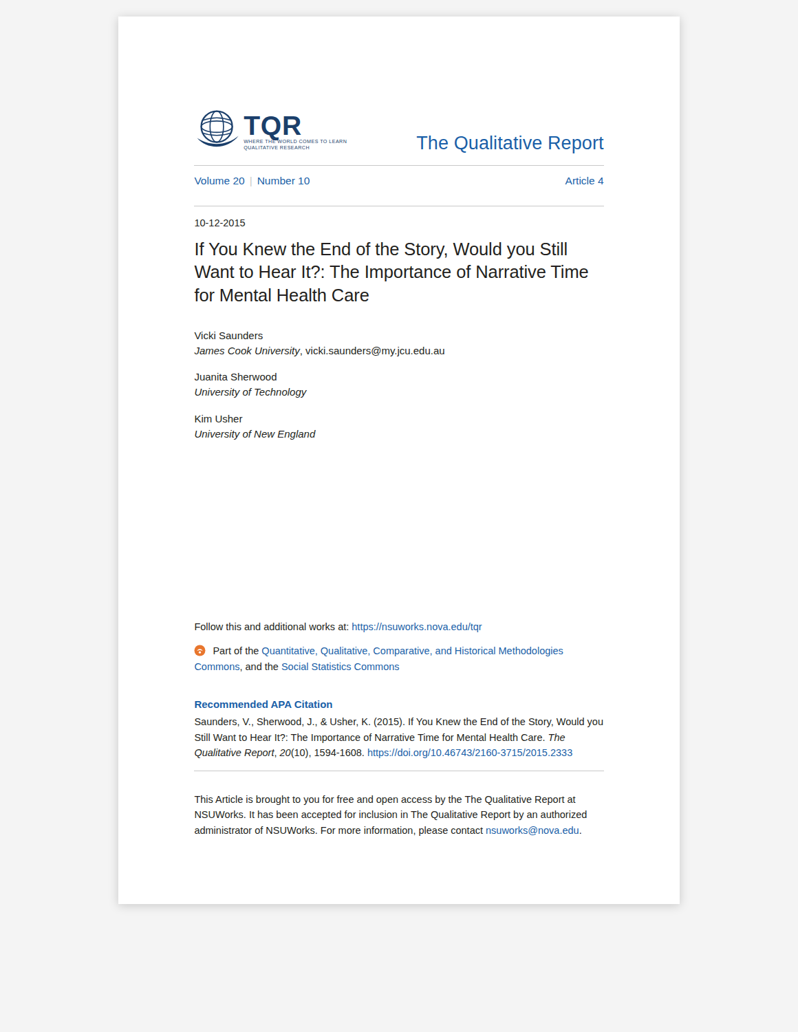TQR WHERE THE WORLD COMES TO LEARN QUALITATIVE RESEARCH
The Qualitative Report
Volume 20|Number 10
Article 4
10-12-2015
If You Knew the End of the Story, Would you Still Want to Hear It?: The Importance of Narrative Time for Mental Health Care
Vicki Saunders James Cook University, vicki.saunders@my.jcu.edu.au
Juanita Sherwood University of Technology
Kim Usher University of New England
Follow this and additional works at: https://nsuworks.nova.edu/tqr
Part of the Quantitative, Qualitative, Comparative, and Historical Methodologies Commons, and the Social Statistics Commons
Recommended APA Citation
Saunders, V., Sherwood, J., & Usher, K. (2015). If You Knew the End of the Story, Would you Still Want to Hear It?: The Importance of Narrative Time for Mental Health Care. The Qualitative Report, 20(10), 1594-1608. https://doi.org/10.46743/2160-3715/2015.2333
This Article is brought to you for free and open access by the The Qualitative Report at NSUWorks. It has been accepted for inclusion in The Qualitative Report by an authorized administrator of NSUWorks. For more information, please contact nsuworks@nova.edu.